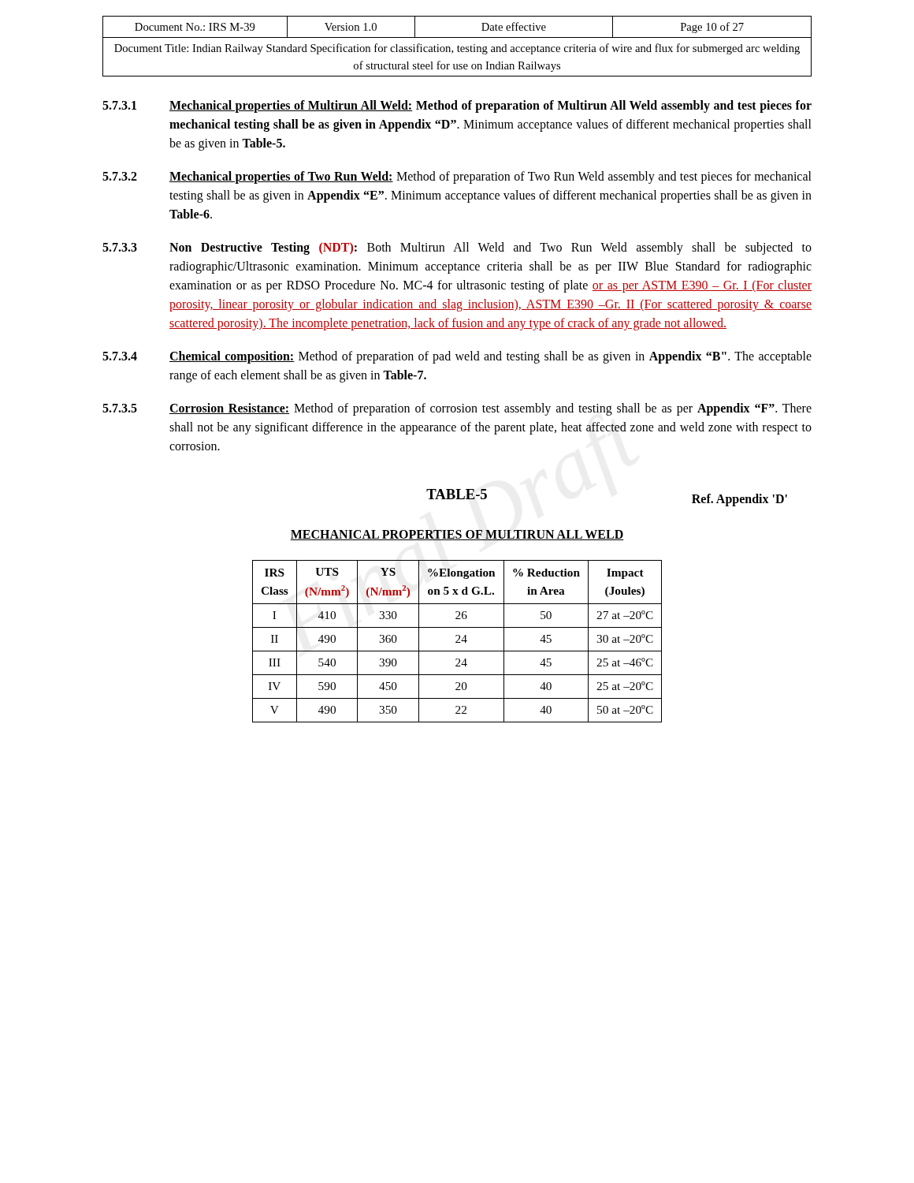Final Draft
| Document No.: IRS M-39 | Version 1.0 | Date effective | Page 10 of 27 |
| Document Title: Indian Railway Standard Specification for classification, testing and acceptance criteria of wire and flux for submerged arc welding of structural steel for use on Indian Railways |
5.7.3.1
Mechanical properties of Multirun All Weld: Method of preparation of Multirun All Weld assembly and test pieces for mechanical testing shall be as given in Appendix “D”. Minimum acceptance values of different mechanical properties shall be as given in Table-5.
5.7.3.2
Mechanical properties of Two Run Weld: Method of preparation of Two Run Weld assembly and test pieces for mechanical testing shall be as given in Appendix “E”. Minimum acceptance values of different mechanical properties shall be as given in Table-6.
5.7.3.3
Non Destructive Testing (NDT): Both Multirun All Weld and Two Run Weld assembly shall be subjected to radiographic/Ultrasonic examination. Minimum acceptance criteria shall be as per IIW Blue Standard for radiographic examination or as per RDSO Procedure No. MC-4 for ultrasonic testing of plate or as per ASTM E390 – Gr. I (For cluster porosity, linear porosity or globular indication and slag inclusion), ASTM E390 –Gr. II (For scattered porosity & coarse scattered porosity). The incomplete penetration, lack of fusion and any type of crack of any grade not allowed.
5.7.3.4
Chemical composition: Method of preparation of pad weld and testing shall be as given in Appendix “B". The acceptable range of each element shall be as given in Table-7.
5.7.3.5
Corrosion Resistance: Method of preparation of corrosion test assembly and testing shall be as per Appendix “F”. There shall not be any significant difference in the appearance of the parent plate, heat affected zone and weld zone with respect to corrosion.
TABLE-5
Ref. Appendix 'D'
MECHANICAL PROPERTIES OF MULTIRUN ALL WELD
| IRS Class | UTS (N/mm 2 ) | YS (N/mm 2 ) | %Elongation on 5 x d G.L. | % Reduction in Area | Impact (Joules) |
| --- | --- | --- | --- | --- | --- |
| I | 410 | 330 | 26 | 50 | 27 at –20ºC |
| II | 490 | 360 | 24 | 45 | 30 at –20ºC |
| III | 540 | 390 | 24 | 45 | 25 at –46ºC |
| IV | 590 | 450 | 20 | 40 | 25 at –20ºC |
| V | 490 | 350 | 22 | 40 | 50 at –20ºC |